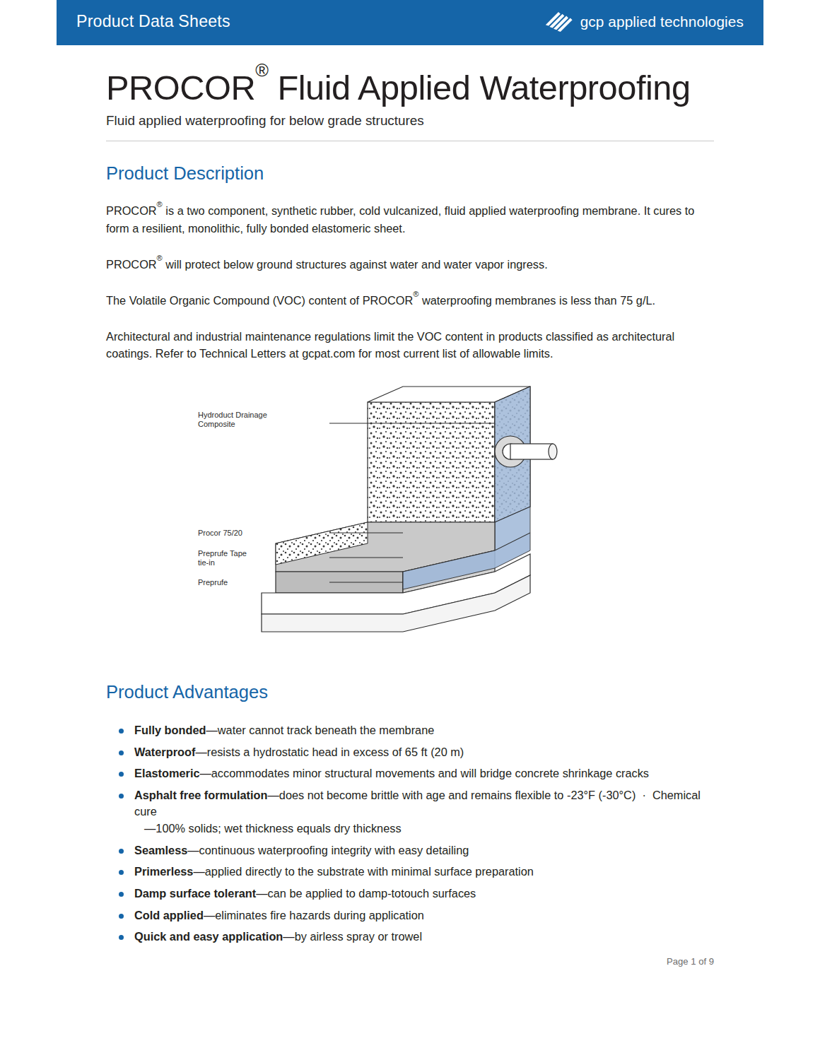Product Data Sheets
gcp applied technologies
PROCOR® Fluid Applied Waterproofing
Fluid applied waterproofing for below grade structures
Product Description
PROCOR® is a two component, synthetic rubber, cold vulcanized, fluid applied waterproofing membrane. It cures to form a resilient, monolithic, fully bonded elastomeric sheet.
PROCOR® will protect below ground structures against water and water vapor ingress.
The Volatile Organic Compound (VOC) content of PROCOR® waterproofing membranes is less than 75 g/L.
Architectural and industrial maintenance regulations limit the VOC content in products classified as architectural coatings. Refer to Technical Letters at gcpat.com for most current list of allowable limits.
Cut-away detail of below-grade waterproofing assembly Isometric cut-away showing Hydroduct Drainage Composite, Procor 75/20 membrane, Preprufe Tape tie-in and Preprufe sheet at a wall-to-slab junction with a pipe penetration. Hydroduct Drainage Composite Procor 75/20 Preprufe Tape tie-in Preprufe
Product Advantages
Fully bonded—water cannot track beneath the membrane
Waterproof—resists a hydrostatic head in excess of 65 ft (20 m)
Elastomeric—accommodates minor structural movements and will bridge concrete shrinkage cracks
Asphalt free formulation—does not become brittle with age and remains flexible to -23°F (-30°C) · Chemical cure —100% solids; wet thickness equals dry thickness
Seamless—continuous waterproofing integrity with easy detailing
Primerless—applied directly to the substrate with minimal surface preparation
Damp surface tolerant—can be applied to damp-totouch surfaces
Cold applied—eliminates fire hazards during application
Quick and easy application—by airless spray or trowel
Page 1 of 9